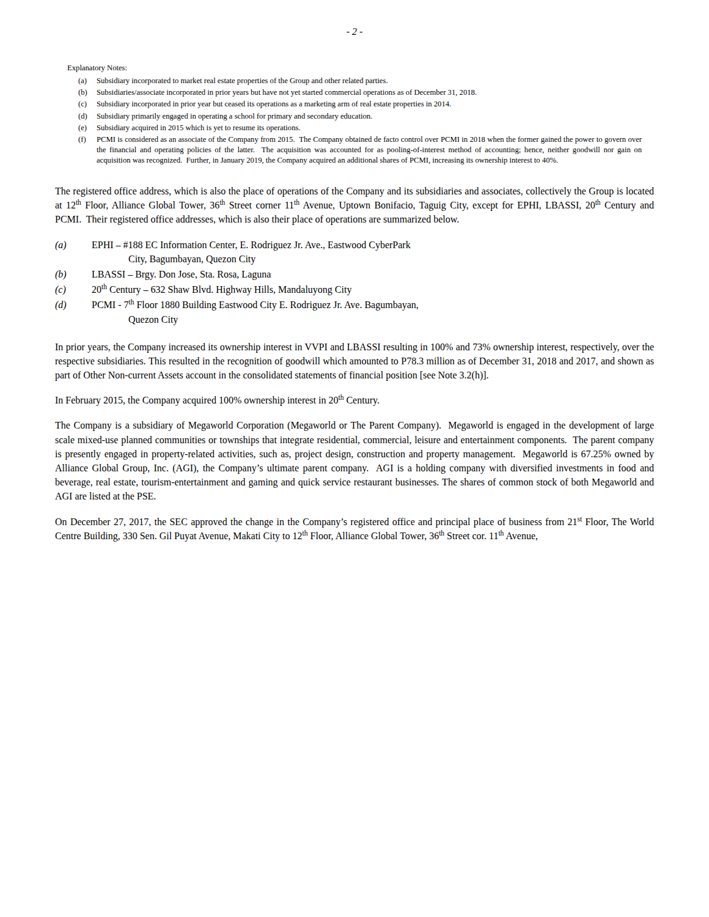- 2 -
Explanatory Notes:
Subsidiary incorporated to market real estate properties of the Group and other related parties.
Subsidiaries/associate incorporated in prior years but have not yet started commercial operations as of December 31, 2018.
Subsidiary incorporated in prior year but ceased its operations as a marketing arm of real estate properties in 2014.
Subsidiary primarily engaged in operating a school for primary and secondary education.
Subsidiary acquired in 2015 which is yet to resume its operations.
PCMI is considered as an associate of the Company from 2015. The Company obtained de facto control over PCMI in 2018 when the former gained the power to govern over the financial and operating policies of the latter. The acquisition was accounted for as pooling-of-interest method of accounting; hence, neither goodwill nor gain on acquisition was recognized. Further, in January 2019, the Company acquired an additional shares of PCMI, increasing its ownership interest to 40%.
The registered office address, which is also the place of operations of the Company and its subsidiaries and associates, collectively the Group is located at 12th Floor, Alliance Global Tower, 36th Street corner 11th Avenue, Uptown Bonifacio, Taguig City, except for EPHI, LBASSI, 20th Century and PCMI. Their registered office addresses, which is also their place of operations are summarized below.
(a) EPHI – #188 EC Information Center, E. Rodriguez Jr. Ave., Eastwood CyberParkCity, Bagumbayan, Quezon City
(b) LBASSI – Brgy. Don Jose, Sta. Rosa, Laguna
(c) 20th Century – 632 Shaw Blvd. Highway Hills, Mandaluyong City
(d) PCMI - 7th Floor 1880 Building Eastwood City E. Rodriguez Jr. Ave. Bagumbayan,Quezon City
In prior years, the Company increased its ownership interest in VVPI and LBASSI resulting in 100% and 73% ownership interest, respectively, over the respective subsidiaries. This resulted in the recognition of goodwill which amounted to P78.3 million as of December 31, 2018 and 2017, and shown as part of Other Non-current Assets account in the consolidated statements of financial position [see Note 3.2(h)].
In February 2015, the Company acquired 100% ownership interest in 20th Century.
The Company is a subsidiary of Megaworld Corporation (Megaworld or The Parent Company). Megaworld is engaged in the development of large scale mixed-use planned communities or townships that integrate residential, commercial, leisure and entertainment components. The parent company is presently engaged in property-related activities, such as, project design, construction and property management. Megaworld is 67.25% owned by Alliance Global Group, Inc. (AGI), the Company’s ultimate parent company. AGI is a holding company with diversified investments in food and beverage, real estate, tourism-entertainment and gaming and quick service restaurant businesses. The shares of common stock of both Megaworld and AGI are listed at the PSE.
On December 27, 2017, the SEC approved the change in the Company’s registered office and principal place of business from 21st Floor, The World Centre Building, 330 Sen. Gil Puyat Avenue, Makati City to 12th Floor, Alliance Global Tower, 36th Street cor. 11th Avenue,